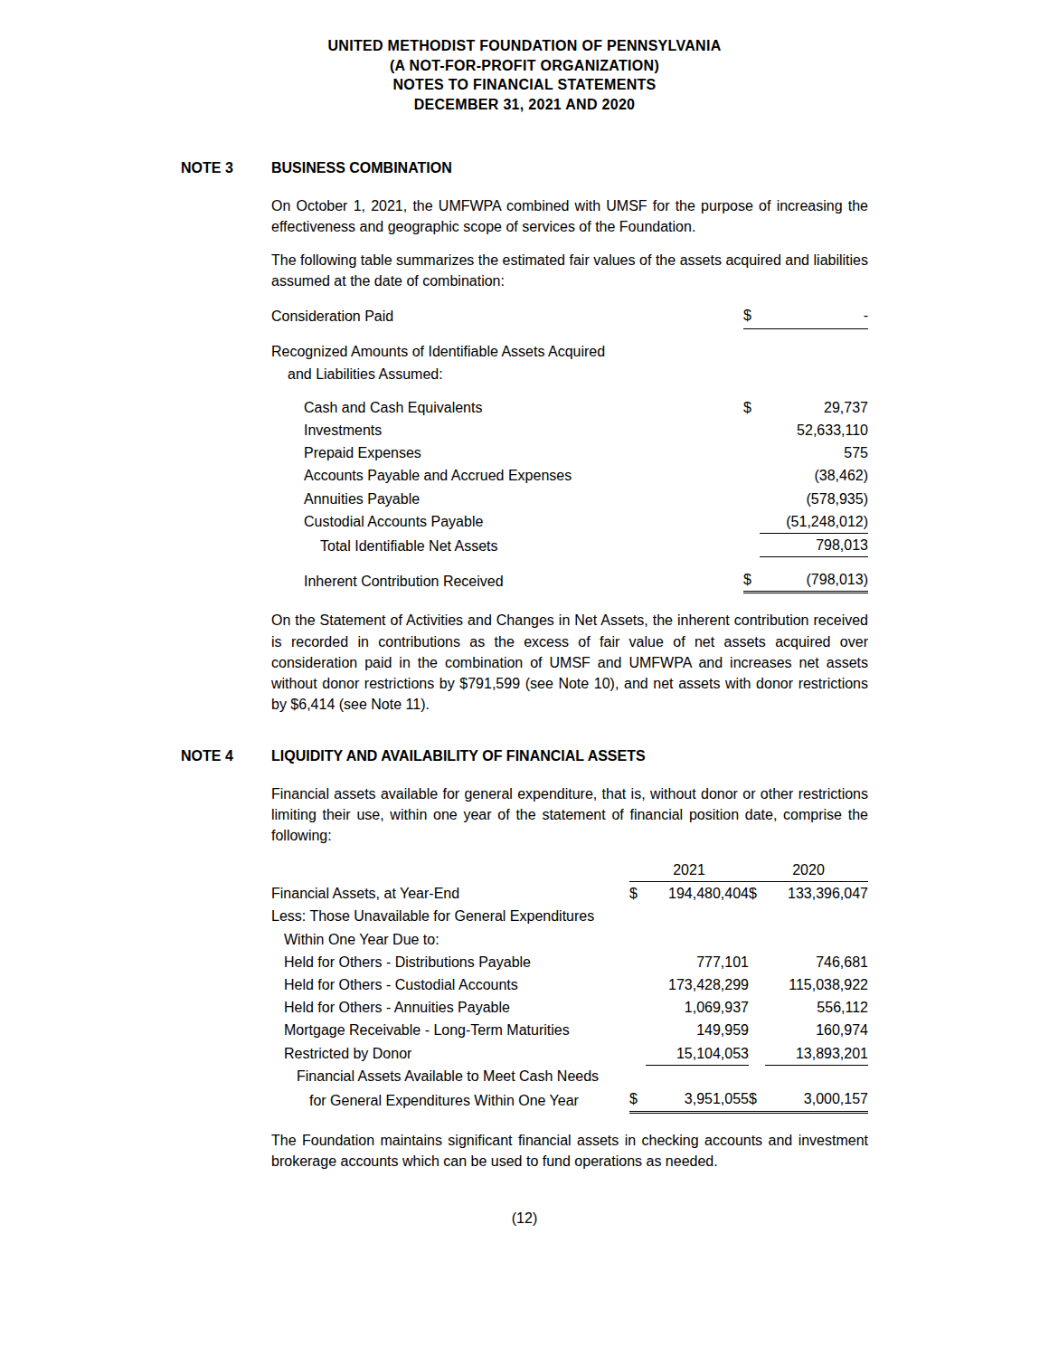UNITED METHODIST FOUNDATION OF PENNSYLVANIA
(A NOT-FOR-PROFIT ORGANIZATION)
NOTES TO FINANCIAL STATEMENTS
DECEMBER 31, 2021 AND 2020
NOTE 3
BUSINESS COMBINATION
On October 1, 2021, the UMFWPA combined with UMSF for the purpose of increasing the effectiveness and geographic scope of services of the Foundation.
The following table summarizes the estimated fair values of the assets acquired and liabilities assumed at the date of combination:
| Consideration Paid | $ | - |
| Recognized Amounts of Identifiable Assets Acquired | | |
| and Liabilities Assumed: | | |
| Cash and Cash Equivalents | $ | 29,737 |
| Investments | | 52,633,110 |
| Prepaid Expenses | | 575 |
| Accounts Payable and Accrued Expenses | | (38,462) |
| Annuities Payable | | (578,935) |
| Custodial Accounts Payable | | (51,248,012) |
| Total Identifiable Net Assets | | 798,013 |
| Inherent Contribution Received | $ | (798,013) |
On the Statement of Activities and Changes in Net Assets, the inherent contribution received is recorded in contributions as the excess of fair value of net assets acquired over consideration paid in the combination of UMSF and UMFWPA and increases net assets without donor restrictions by $791,599 (see Note 10), and net assets with donor restrictions by $6,414 (see Note 11).
NOTE 4
LIQUIDITY AND AVAILABILITY OF FINANCIAL ASSETS
Financial assets available for general expenditure, that is, without donor or other restrictions limiting their use, within one year of the statement of financial position date, comprise the following:
| | 2021 | 2020 |
| Financial Assets, at Year-End | $ | 194,480,404 | $ | 133,396,047 |
| Less: Those Unavailable for General Expenditures | | | | |
| Within One Year Due to: | | | | |
| Held for Others - Distributions Payable | | 777,101 | | 746,681 |
| Held for Others - Custodial Accounts | | 173,428,299 | | 115,038,922 |
| Held for Others - Annuities Payable | | 1,069,937 | | 556,112 |
| Mortgage Receivable - Long-Term Maturities | | 149,959 | | 160,974 |
| Restricted by Donor | | 15,104,053 | | 13,893,201 |
| Financial Assets Available to Meet Cash Needs | | | | |
| for General Expenditures Within One Year | $ | 3,951,055 | $ | 3,000,157 |
The Foundation maintains significant financial assets in checking accounts and investment brokerage accounts which can be used to fund operations as needed.
(12)